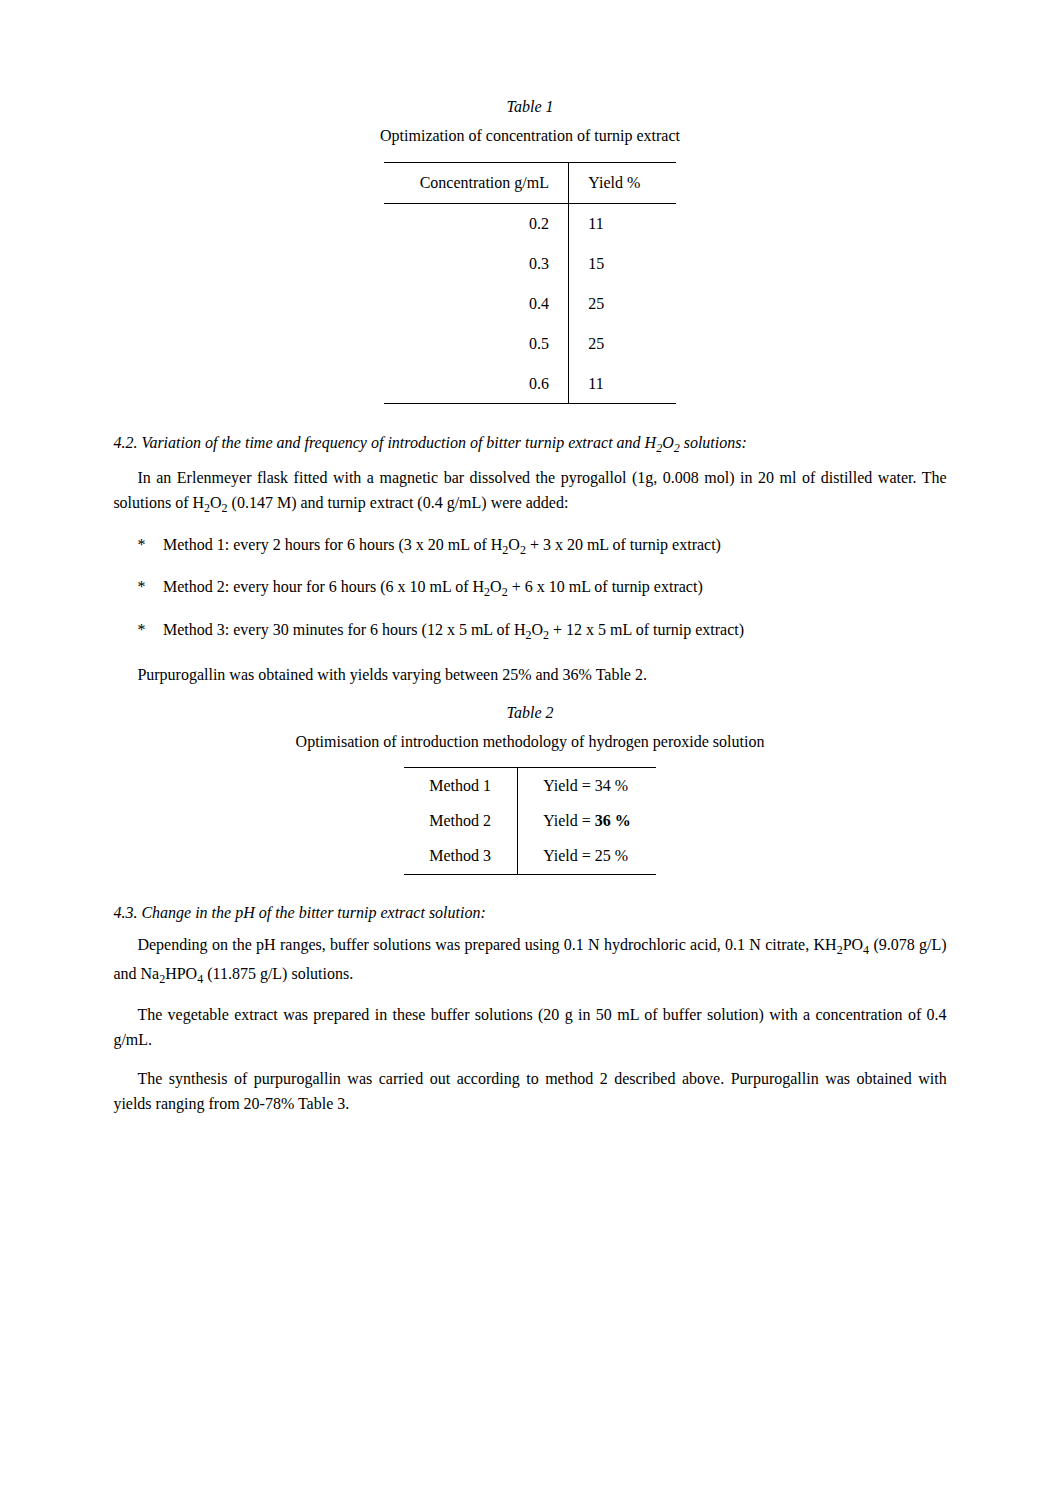Table 1
Optimization of concentration of turnip extract
| Concentration g/mL | Yield % |
| --- | --- |
| 0.2 | 11 |
| 0.3 | 15 |
| 0.4 | 25 |
| 0.5 | 25 |
| 0.6 | 11 |
4.2. Variation of the time and frequency of introduction of bitter turnip extract and H2O2 solutions:
In an Erlenmeyer flask fitted with a magnetic bar dissolved the pyrogallol (1g, 0.008 mol) in 20 ml of distilled water. The solutions of H2O2 (0.147 M) and turnip extract (0.4 g/mL) were added:
Method 1: every 2 hours for 6 hours (3 x 20 mL of H2O2 + 3 x 20 mL of turnip extract)
Method 2: every hour for 6 hours (6 x 10 mL of H2O2 + 6 x 10 mL of turnip extract)
Method 3: every 30 minutes for 6 hours (12 x 5 mL of H2O2 + 12 x 5 mL of turnip extract)
Purpurogallin was obtained with yields varying between 25% and 36% Table 2.
Table 2
Optimisation of introduction methodology of hydrogen peroxide solution
| Method 1 | Yield = 34 % |
| Method 2 | Yield = 36 % |
| Method 3 | Yield = 25 % |
4.3. Change in the pH of the bitter turnip extract solution:
Depending on the pH ranges, buffer solutions was prepared using 0.1 N hydrochloric acid, 0.1 N citrate, KH2PO4 (9.078 g/L) and Na2HPO4 (11.875 g/L) solutions.
The vegetable extract was prepared in these buffer solutions (20 g in 50 mL of buffer solution) with a concentration of 0.4 g/mL.
The synthesis of purpurogallin was carried out according to method 2 described above. Purpurogallin was obtained with yields ranging from 20-78% Table 3.